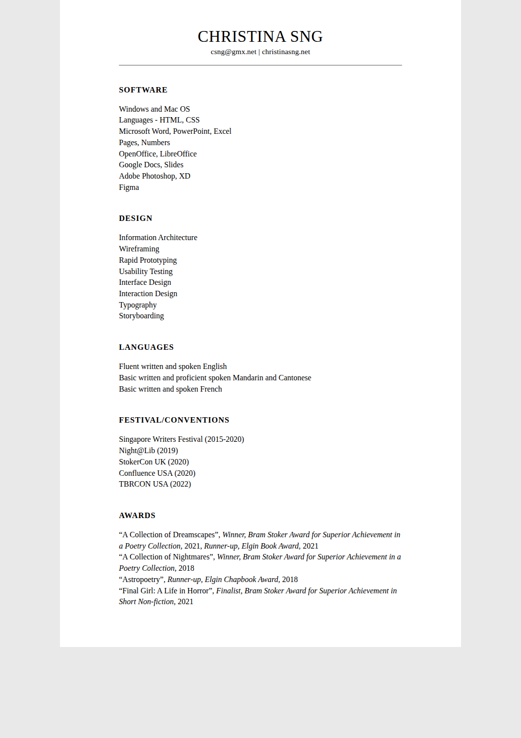CHRISTINA SNG
csng@gmx.net | christinasng.net
SOFTWARE
Windows and Mac OS
Languages - HTML, CSS
Microsoft Word, PowerPoint, Excel
Pages, Numbers
OpenOffice, LibreOffice
Google Docs, Slides
Adobe Photoshop, XD
Figma
DESIGN
Information Architecture
Wireframing
Rapid Prototyping
Usability Testing
Interface Design
Interaction Design
Typography
Storyboarding
LANGUAGES
Fluent written and spoken English
Basic written and proficient spoken Mandarin and Cantonese
Basic written and spoken French
FESTIVAL/CONVENTIONS
Singapore Writers Festival (2015-2020)
Night@Lib (2019)
StokerCon UK (2020)
Confluence USA (2020)
TBRCON USA (2022)
AWARDS
“A Collection of Dreamscapes”, Winner, Bram Stoker Award for Superior Achievement in a Poetry Collection, 2021, Runner-up, Elgin Book Award, 2021
“A Collection of Nightmares”, Winner, Bram Stoker Award for Superior Achievement in a Poetry Collection, 2018
“Astropoetry”, Runner-up, Elgin Chapbook Award, 2018
“Final Girl: A Life in Horror”, Finalist, Bram Stoker Award for Superior Achievement in Short Non-fiction, 2021